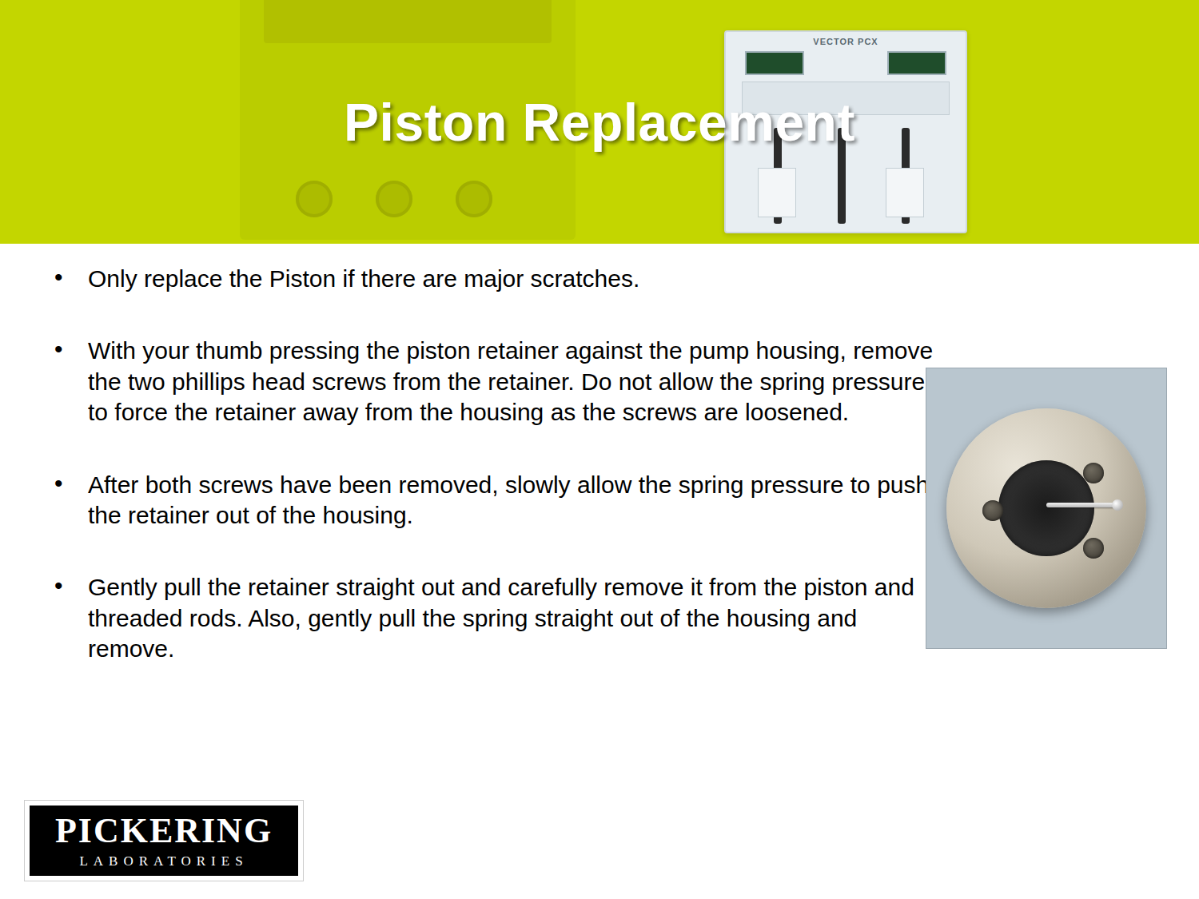VECTOR PCX
Piston Replacement
Only replace the Piston if there are major scratches.
With your thumb pressing the piston retainer against the pump housing, remove the two phillips head screws from the retainer. Do not allow the spring pressure to force the retainer away from the housing as the screws are loosened.
After both screws have been removed, slowly allow the spring pressure to push the retainer out of the housing.
Gently pull the retainer straight out and carefully remove it from the piston and threaded rods. Also, gently pull the spring straight out of the housing and remove.
PICKERING
LABORATORIES